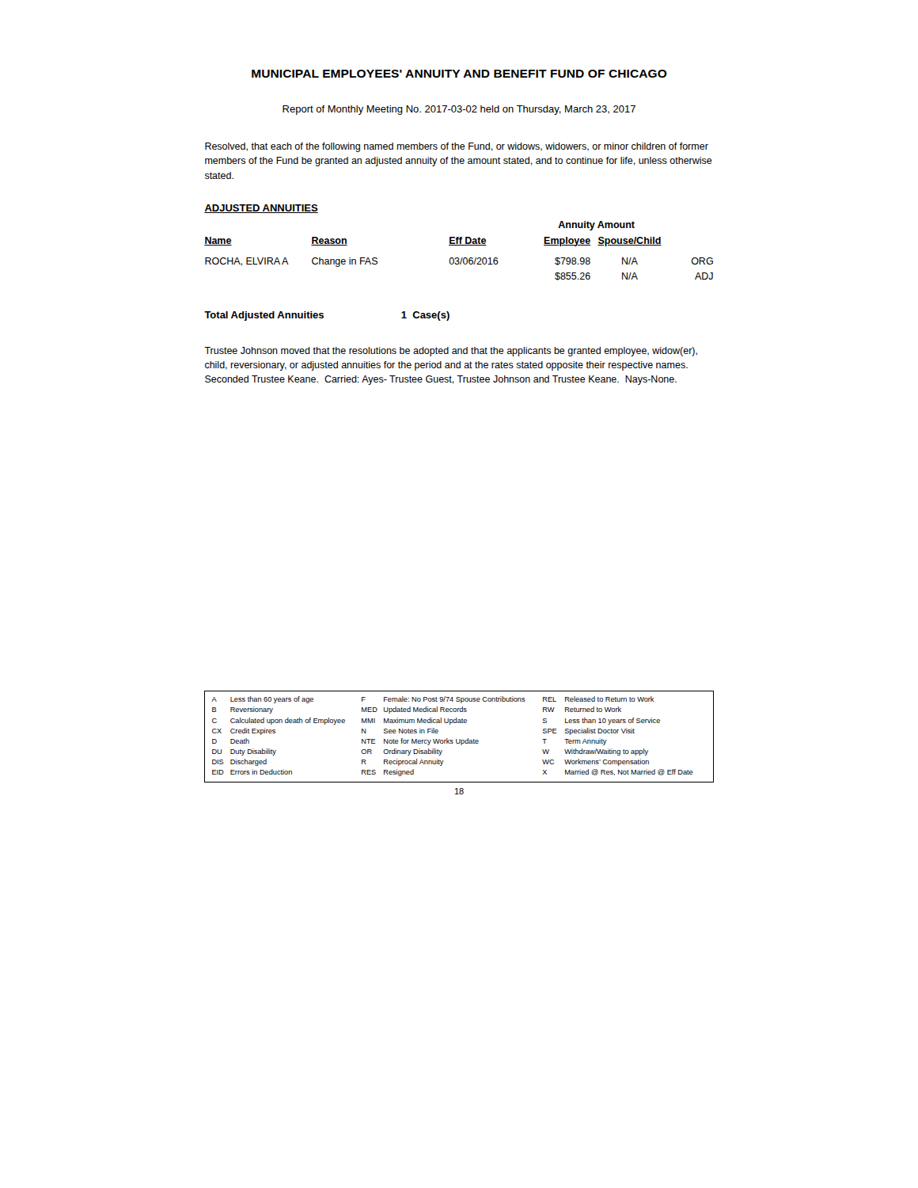MUNICIPAL EMPLOYEES' ANNUITY AND BENEFIT FUND OF CHICAGO
Report of Monthly Meeting No. 2017-03-02 held on Thursday, March 23, 2017
Resolved, that each of the following named members of the Fund, or widows, widowers, or minor children of former members of the Fund be granted an adjusted annuity of the amount stated, and to continue for life, unless otherwise stated.
ADJUSTED ANNUITIES
| | Annuity Amount | |
| --- | --- | --- |
| Name | Reason | Eff Date | Employee | Spouse/Child | |
| ROCHA, ELVIRA A | Change in FAS | 03/06/2016 | $798.98 | N/A | ORG |
| | | | $855.26 | N/A | ADJ |
Total Adjusted Annuities 1 Case(s)
Trustee Johnson moved that the resolutions be adopted and that the applicants be granted employee, widow(er), child, reversionary, or adjusted annuities for the period and at the rates stated opposite their respective names. Seconded Trustee Keane. Carried: Ayes- Trustee Guest, Trustee Johnson and Trustee Keane. Nays-None.
| A | Less than 60 years of age | F | Female: No Post 9/74 Spouse Contributions | REL | Released to Return to Work |
| B | Reversionary | MED | Updated Medical Records | RW | Returned to Work |
| C | Calculated upon death of Employee | MMI | Maximum Medical Update | S | Less than 10 years of Service |
| CX | Credit Expires | N | See Notes in File | SPE | Specialist Doctor Visit |
| D | Death | NTE | Note for Mercy Works Update | T | Term Annuity |
| DU | Duty Disability | OR | Ordinary Disability | W | Withdraw/Waiting to apply |
| DIS | Discharged | R | Reciprocal Annuity | WC | Workmens’ Compensation |
| EID | Errors in Deduction | RES | Resigned | X | Married @ Res, Not Married @ Eff Date |
18